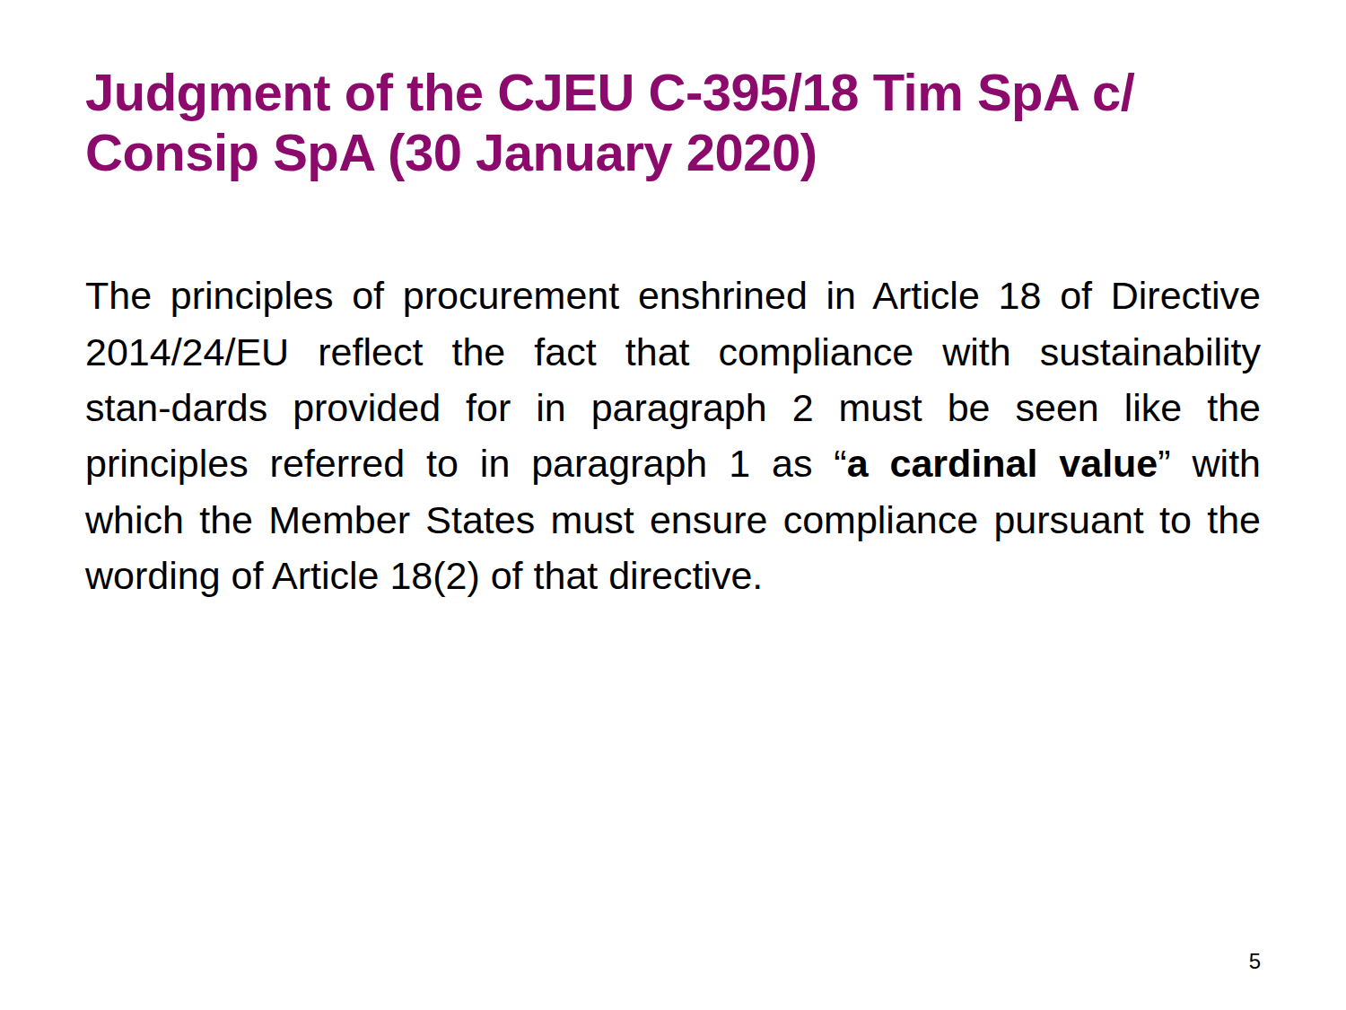Judgment of the CJEU C-395/18 Tim SpA c/ Consip SpA (30 January 2020)
The principles of procurement enshrined in Article 18 of Directive 2014/24/EU reflect the fact that compliance with sustainability stan‑dards provided for in paragraph 2 must be seen like the principles referred to in paragraph 1 as “a cardinal value” with which the Member States must ensure compliance pursuant to the wording of Article 18(2) of that directive.
5